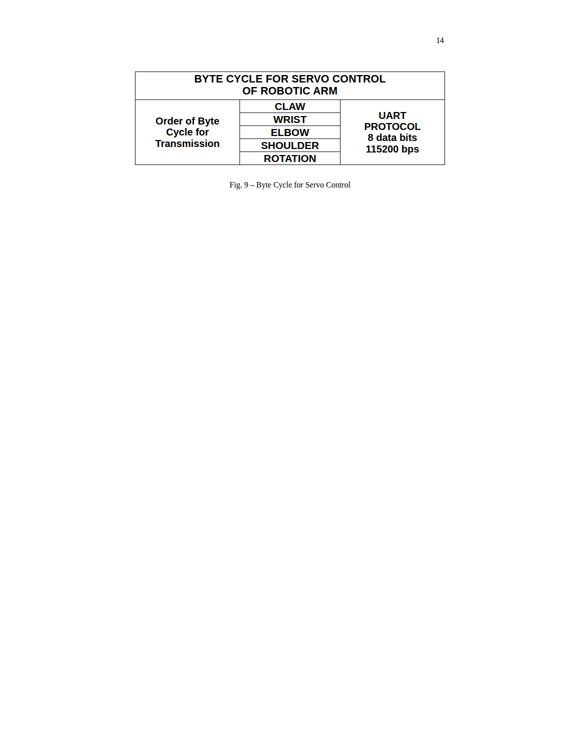14
| BYTE CYCLE FOR SERVO CONTROL OF ROBOTIC ARM |
| --- |
| Order of Byte Cycle for Transmission | CLAW | UART PROTOCOL 8 data bits 115200 bps |
| WRIST |
| ELBOW |
| SHOULDER |
| ROTATION |
Fig. 9 – Byte Cycle for Servo Control